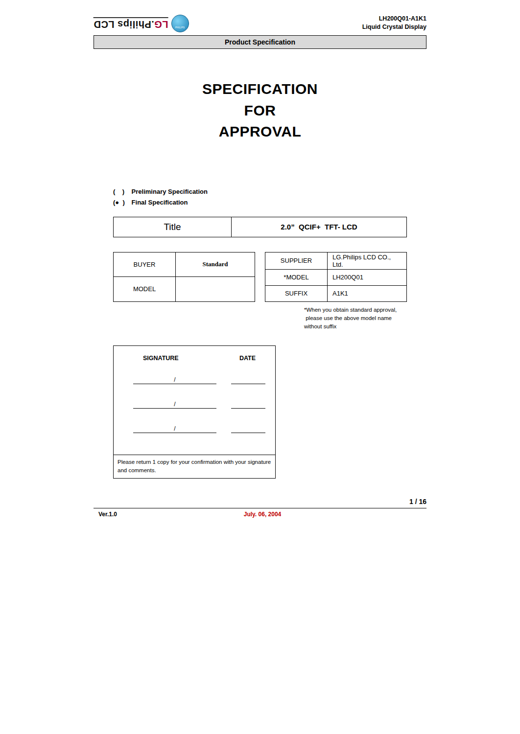LG.Philips LCD
LH200Q01-A1K1
Liquid Crystal Display
Product Specification
SPECIFICATION
FOR
APPROVAL
( ) Preliminary Specification
(● ) Final Specification
Title
2.0” QCIF+ TFT- LCD
| BUYER | Standard |
| MODEL | |
| SUPPLIER | LG.Philips LCD CO., Ltd. |
| *MODEL | LH200Q01 |
| SUFFIX | A1K1 |
*When you obtain standard approval,
please use the above model name without suffix
SIGNATURE DATE
/
/
/
Please return 1 copy for your confirmation with your signature and comments.
1 / 16
Ver.1.0
July. 06, 2004